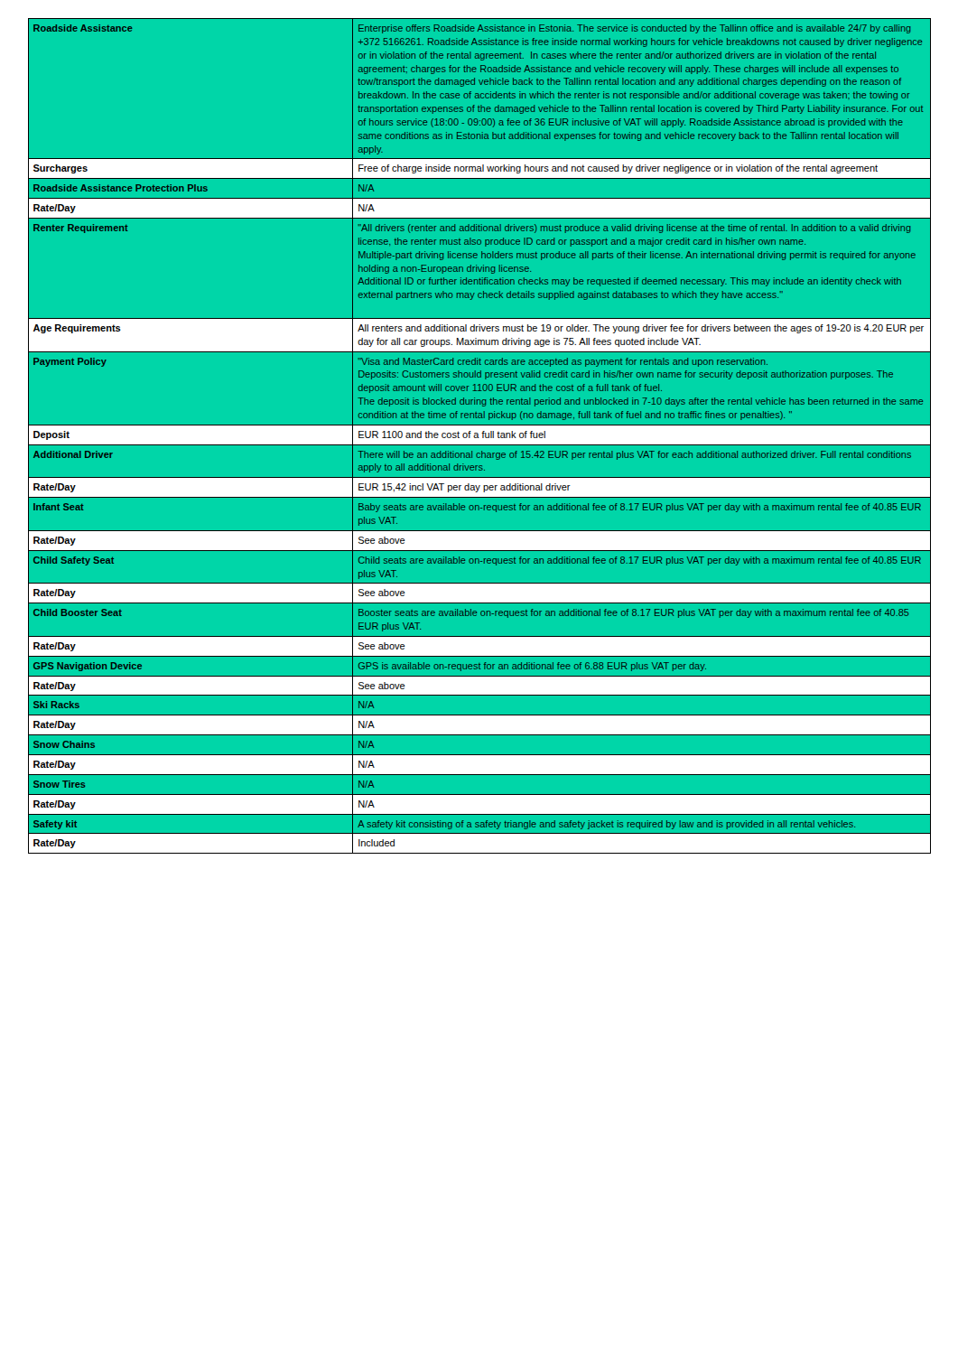| Roadside Assistance | Enterprise offers Roadside Assistance in Estonia. The service is conducted by the Tallinn office and is available 24/7 by calling +372 5166261. Roadside Assistance is free inside normal working hours for vehicle breakdowns not caused by driver negligence or in violation of the rental agreement. In cases where the renter and/or authorized drivers are in violation of the rental agreement; charges for the Roadside Assistance and vehicle recovery will apply. These charges will include all expenses to tow/transport the damaged vehicle back to the Tallinn rental location and any additional charges depending on the reason of breakdown. In the case of accidents in which the renter is not responsible and/or additional coverage was taken; the towing or transportation expenses of the damaged vehicle to the Tallinn rental location is covered by Third Party Liability insurance. For out of hours service (18:00 - 09:00) a fee of 36 EUR inclusive of VAT will apply. Roadside Assistance abroad is provided with the same conditions as in Estonia but additional expenses for towing and vehicle recovery back to the Tallinn rental location will apply. |
| Surcharges | Free of charge inside normal working hours and not caused by driver negligence or in violation of the rental agreement |
| Roadside Assistance Protection Plus | N/A |
| Rate/Day | N/A |
| Renter Requirement | "All drivers (renter and additional drivers) must produce a valid driving license at the time of rental. In addition to a valid driving license, the renter must also produce ID card or passport and a major credit card in his/her own name. Multiple-part driving license holders must produce all parts of their license. An international driving permit is required for anyone holding a non-European driving license. Additional ID or further identification checks may be requested if deemed necessary. This may include an identity check with external partners who may check details supplied against databases to which they have access." |
| Age Requirements | All renters and additional drivers must be 19 or older. The young driver fee for drivers between the ages of 19-20 is 4.20 EUR per day for all car groups. Maximum driving age is 75. All fees quoted include VAT. |
| Payment Policy | "Visa and MasterCard credit cards are accepted as payment for rentals and upon reservation. Deposits: Customers should present valid credit card in his/her own name for security deposit authorization purposes. The deposit amount will cover 1100 EUR and the cost of a full tank of fuel. The deposit is blocked during the rental period and unblocked in 7-10 days after the rental vehicle has been returned in the same condition at the time of rental pickup (no damage, full tank of fuel and no traffic fines or penalties). " |
| Deposit | EUR 1100 and the cost of a full tank of fuel |
| Additional Driver | There will be an additional charge of 15.42 EUR per rental plus VAT for each additional authorized driver. Full rental conditions apply to all additional drivers. |
| Rate/Day | EUR 15,42 incl VAT per day per additional driver |
| Infant Seat | Baby seats are available on-request for an additional fee of 8.17 EUR plus VAT per day with a maximum rental fee of 40.85 EUR plus VAT. |
| Rate/Day | See above |
| Child Safety Seat | Child seats are available on-request for an additional fee of 8.17 EUR plus VAT per day with a maximum rental fee of 40.85 EUR plus VAT. |
| Rate/Day | See above |
| Child Booster Seat | Booster seats are available on-request for an additional fee of 8.17 EUR plus VAT per day with a maximum rental fee of 40.85 EUR plus VAT. |
| Rate/Day | See above |
| GPS Navigation Device | GPS is available on-request for an additional fee of 6.88 EUR plus VAT per day. |
| Rate/Day | See above |
| Ski Racks | N/A |
| Rate/Day | N/A |
| Snow Chains | N/A |
| Rate/Day | N/A |
| Snow Tires | N/A |
| Rate/Day | N/A |
| Safety kit | A safety kit consisting of a safety triangle and safety jacket is required by law and is provided in all rental vehicles. |
| Rate/Day | Included |